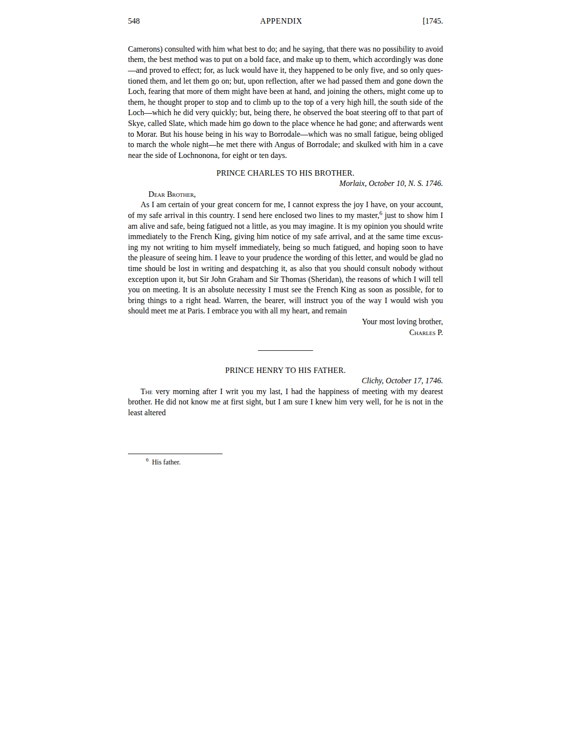548 APPENDIX [1745.
Camerons) consulted with him what best to do; and he saying, that there was no possibility to avoid them, the best method was to put on a bold face, and make up to them, which accordingly was done—and proved to effect; for, as luck would have it, they happened to be only five, and so only questioned them, and let them go on; but, upon reflection, after we had passed them and gone down the Loch, fearing that more of them might have been at hand, and joining the others, might come up to them, he thought proper to stop and to climb up to the top of a very high hill, the south side of the Loch—which he did very quickly; but, being there, he observed the boat steering off to that part of Skye, called Slate, which made him go down to the place whence he had gone; and afterwards went to Morar. But his house being in his way to Borrodale—which was no small fatigue, being obliged to march the whole night—he met there with Angus of Borrodale; and skulked with him in a cave near the side of Lochnonona, for eight or ten days.
PRINCE CHARLES TO HIS BROTHER.
Morlaix, October 10, N. S. 1746.
Dear Brother,
As I am certain of your great concern for me, I cannot express the joy I have, on your account, of my safe arrival in this country. I send here enclosed two lines to my master,6 just to show him I am alive and safe, being fatigued not a little, as you may imagine. It is my opinion you should write immediately to the French King, giving him notice of my safe arrival, and at the same time excusing my not writing to him myself immediately, being so much fatigued, and hoping soon to have the pleasure of seeing him. I leave to your prudence the wording of this letter, and would be glad no time should be lost in writing and despatching it, as also that you should consult nobody without exception upon it, but Sir John Graham and Sir Thomas (Sheridan), the reasons of which I will tell you on meeting. It is an absolute necessity I must see the French King as soon as possible, for to bring things to a right head. Warren, the bearer, will instruct you of the way I would wish you should meet me at Paris. I embrace you with all my heart, and remain
Your most loving brother,
Charles P.
PRINCE HENRY TO HIS FATHER.
Clichy, October 17, 1746.
The very morning after I writ you my last, I had the happiness of meeting with my dearest brother. He did not know me at first sight, but I am sure I knew him very well, for he is not in the least altered
6 His father.